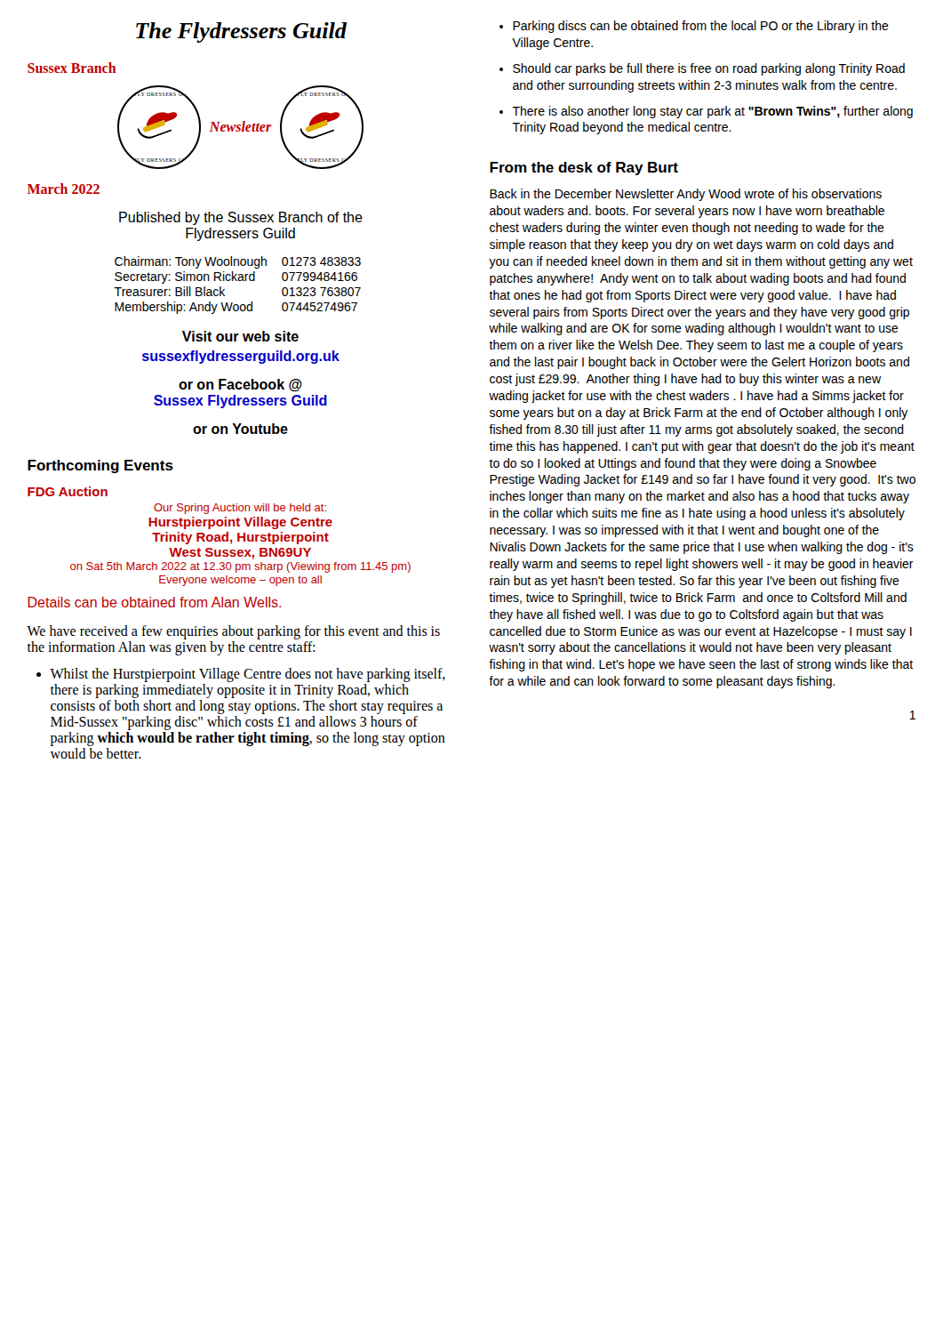The Flydressers Guild
Sussex Branch
THE FLY DRESSERS GUILD THE FLY DRESSERS GUILD
Newsletter
THE FLY DRESSERS GUILD THE FLY DRESSERS GUILD
March 2022
Published by the Sussex Branch of the
Flydressers Guild
| Chairman: Tony Woolnough | 01273 483833 |
| Secretary: Simon Rickard | 07799484166 |
| Treasurer: Bill Black | 01323 763807 |
| Membership: Andy Wood | 07445274967 |
Visit our web site
sussexflydresserguild.org.uk
or on Facebook @
Sussex Flydressers Guild
or on Youtube
Forthcoming Events
FDG Auction
Our Spring Auction will be held at:
Hurstpierpoint Village Centre
Trinity Road, Hurstpierpoint
West Sussex, BN69UY
on Sat 5th March 2022 at 12.30 pm sharp (Viewing from 11.45 pm)
Everyone welcome – open to all
Details can be obtained from Alan Wells.
We have received a few enquiries about parking for this event and this is the information Alan was given by the centre staff:
Whilst the Hurstpierpoint Village Centre does not have parking itself, there is parking immediately opposite it in Trinity Road, which consists of both short and long stay options. The short stay requires a Mid-Sussex "parking disc" which costs £1 and allows 3 hours of parking which would be rather tight timing, so the long stay option would be better.
Parking discs can be obtained from the local PO or the Library in the Village Centre.
Should car parks be full there is free on road parking along Trinity Road and other surrounding streets within 2-3 minutes walk from the centre.
There is also another long stay car park at "Brown Twins", further along Trinity Road beyond the medical centre.
From the desk of Ray Burt
Back in the December Newsletter Andy Wood wrote of his observations about waders and. boots. For several years now I have worn breathable chest waders during the winter even though not needing to wade for the simple reason that they keep you dry on wet days warm on cold days and you can if needed kneel down in them and sit in them without getting any wet patches anywhere! Andy went on to talk about wading boots and had found that ones he had got from Sports Direct were very good value. I have had several pairs from Sports Direct over the years and they have very good grip while walking and are OK for some wading although I wouldn't want to use them on a river like the Welsh Dee. They seem to last me a couple of years and the last pair I bought back in October were the Gelert Horizon boots and cost just £29.99. Another thing I have had to buy this winter was a new wading jacket for use with the chest waders . I have had a Simms jacket for some years but on a day at Brick Farm at the end of October although I only fished from 8.30 till just after 11 my arms got absolutely soaked, the second time this has happened. I can't put with gear that doesn't do the job it's meant to do so I looked at Uttings and found that they were doing a Snowbee Prestige Wading Jacket for £149 and so far I have found it very good. It's two inches longer than many on the market and also has a hood that tucks away in the collar which suits me fine as I hate using a hood unless it's absolutely necessary. I was so impressed with it that I went and bought one of the Nivalis Down Jackets for the same price that I use when walking the dog - it's really warm and seems to repel light showers well - it may be good in heavier rain but as yet hasn't been tested. So far this year I've been out fishing five times, twice to Springhill, twice to Brick Farm and once to Coltsford Mill and they have all fished well. I was due to go to Coltsford again but that was cancelled due to Storm Eunice as was our event at Hazelcopse - I must say I wasn't sorry about the cancellations it would not have been very pleasant fishing in that wind. Let's hope we have seen the last of strong winds like that for a while and can look forward to some pleasant days fishing.
1